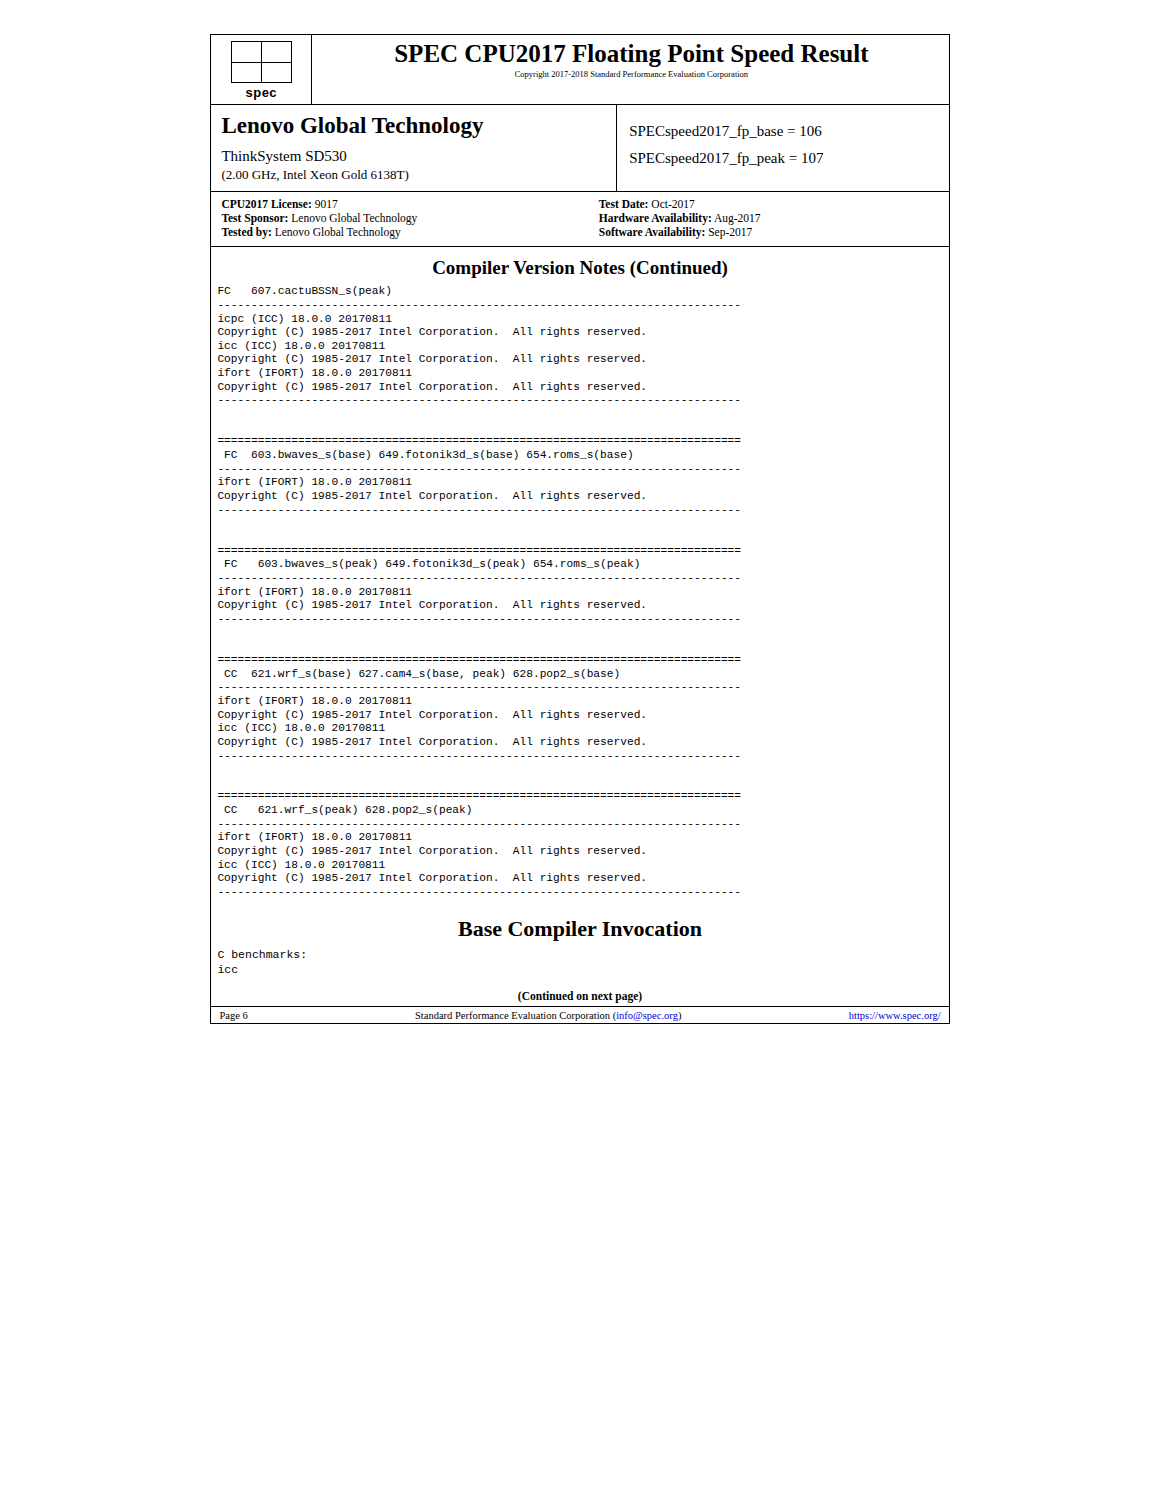spec
SPEC CPU2017 Floating Point Speed Result
Copyright 2017-2018 Standard Performance Evaluation Corporation
Lenovo Global Technology
ThinkSystem SD530
(2.00 GHz, Intel Xeon Gold 6138T)
SPECspeed2017_fp_base = 106
SPECspeed2017_fp_peak = 107
CPU2017 License: 9017
Test Sponsor: Lenovo Global Technology
Tested by: Lenovo Global Technology
Test Date: Oct-2017
Hardware Availability: Aug-2017
Software Availability: Sep-2017
Compiler Version Notes (Continued)
FC   607.cactuBSSN_s(peak)
------------------------------------------------------------------------------
icpc (ICC) 18.0.0 20170811
Copyright (C) 1985-2017 Intel Corporation.  All rights reserved.
icc (ICC) 18.0.0 20170811
Copyright (C) 1985-2017 Intel Corporation.  All rights reserved.
ifort (IFORT) 18.0.0 20170811
Copyright (C) 1985-2017 Intel Corporation.  All rights reserved.
------------------------------------------------------------------------------


==============================================================================
 FC  603.bwaves_s(base) 649.fotonik3d_s(base) 654.roms_s(base)
------------------------------------------------------------------------------
ifort (IFORT) 18.0.0 20170811
Copyright (C) 1985-2017 Intel Corporation.  All rights reserved.
------------------------------------------------------------------------------


==============================================================================
 FC   603.bwaves_s(peak) 649.fotonik3d_s(peak) 654.roms_s(peak)
------------------------------------------------------------------------------
ifort (IFORT) 18.0.0 20170811
Copyright (C) 1985-2017 Intel Corporation.  All rights reserved.
------------------------------------------------------------------------------


==============================================================================
 CC  621.wrf_s(base) 627.cam4_s(base, peak) 628.pop2_s(base)
------------------------------------------------------------------------------
ifort (IFORT) 18.0.0 20170811
Copyright (C) 1985-2017 Intel Corporation.  All rights reserved.
icc (ICC) 18.0.0 20170811
Copyright (C) 1985-2017 Intel Corporation.  All rights reserved.
------------------------------------------------------------------------------


==============================================================================
 CC   621.wrf_s(peak) 628.pop2_s(peak)
------------------------------------------------------------------------------
ifort (IFORT) 18.0.0 20170811
Copyright (C) 1985-2017 Intel Corporation.  All rights reserved.
icc (ICC) 18.0.0 20170811
Copyright (C) 1985-2017 Intel Corporation.  All rights reserved.
------------------------------------------------------------------------------
Base Compiler Invocation
C benchmarks:
icc
(Continued on next page)
Page 6
Standard Performance Evaluation Corporation (info@spec.org)
https://www.spec.org/